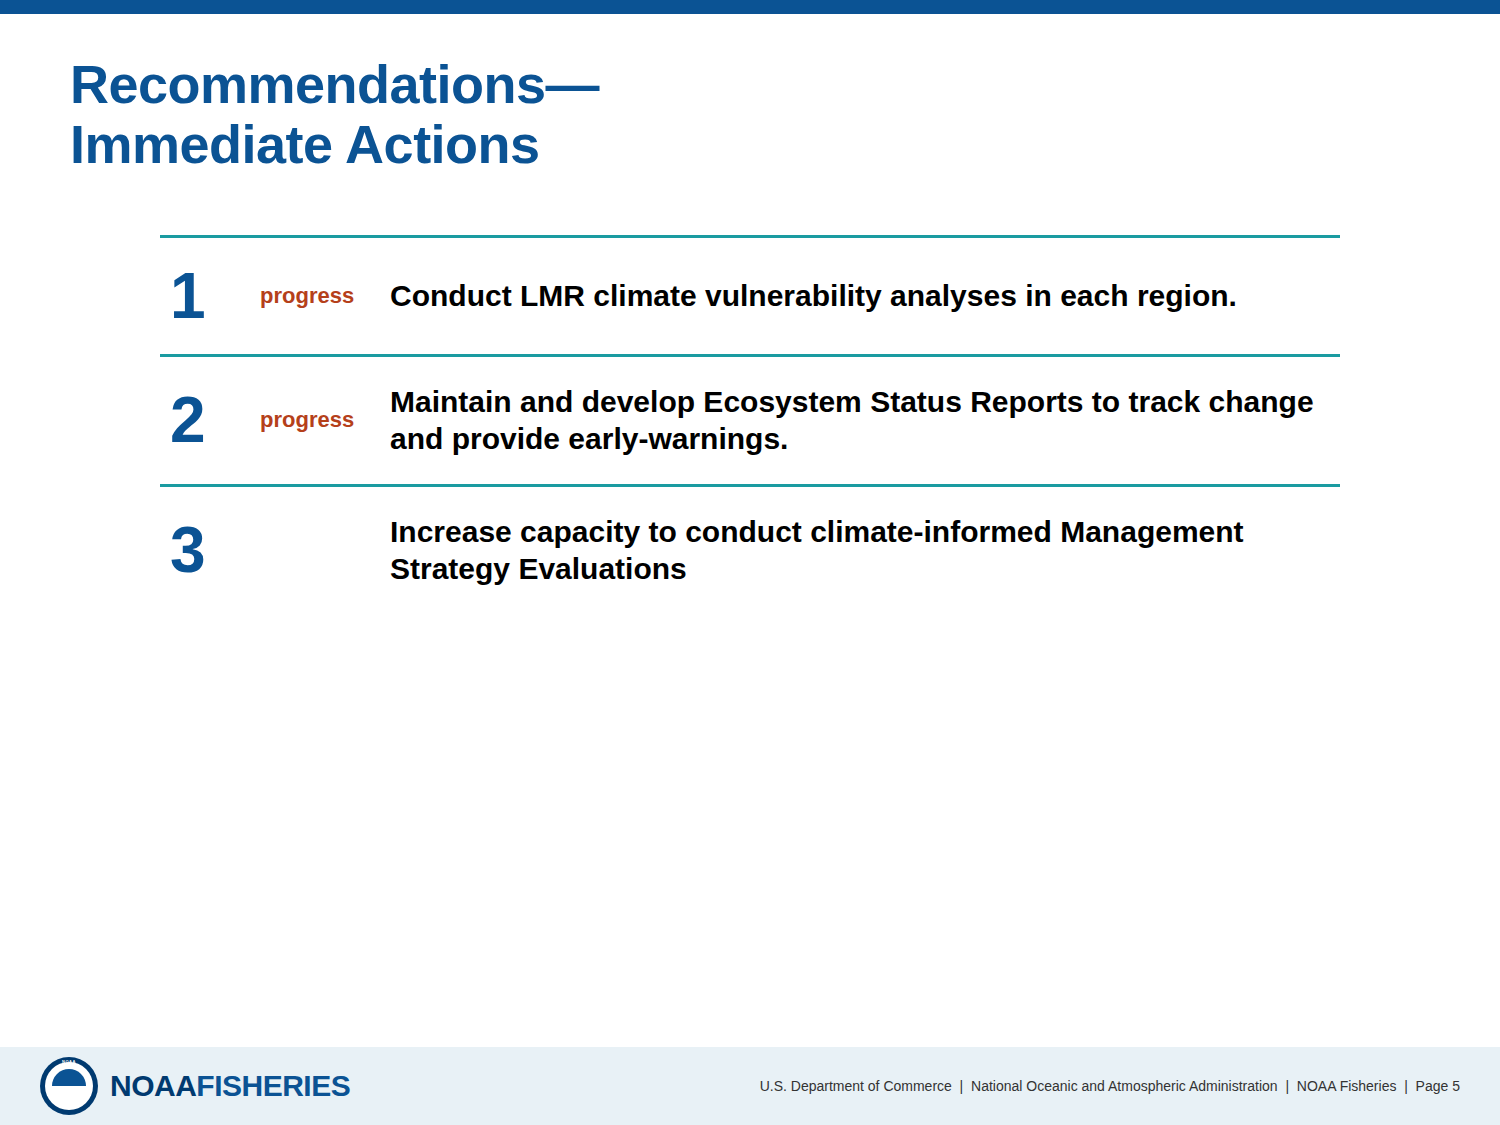Recommendations—
Immediate Actions
| 1 | progress | Conduct LMR climate vulnerability analyses in each region. |
| 2 | progress | Maintain and develop Ecosystem Status Reports to track change and provide early-warnings. |
| 3 | | Increase capacity to conduct climate-informed Management Strategy Evaluations |
NOAA
NOAA FISHERIES
U.S. Department of Commerce | National Oceanic and Atmospheric Administration | NOAA Fisheries | Page 5